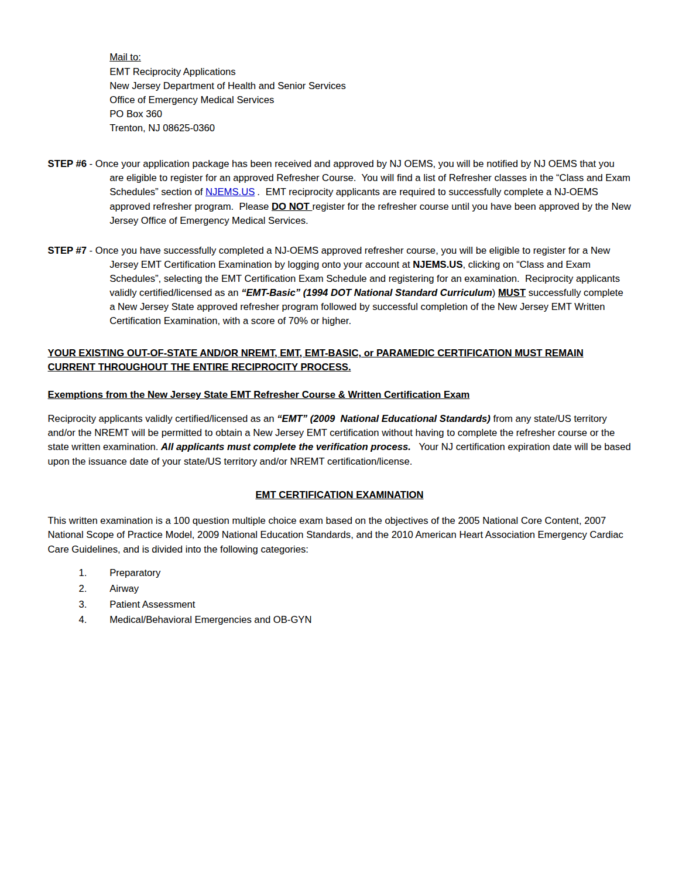Mail to:
EMT Reciprocity Applications
New Jersey Department of Health and Senior Services
Office of Emergency Medical Services
PO Box 360
Trenton, NJ 08625-0360
STEP #6 - Once your application package has been received and approved by NJ OEMS, you will be notified by NJ OEMS that you are eligible to register for an approved Refresher Course. You will find a list of Refresher classes in the “Class and Exam Schedules” section of NJEMS.US . EMT reciprocity applicants are required to successfully complete a NJ-OEMS approved refresher program. Please DO NOT register for the refresher course until you have been approved by the New Jersey Office of Emergency Medical Services.
STEP #7 - Once you have successfully completed a NJ-OEMS approved refresher course, you will be eligible to register for a New Jersey EMT Certification Examination by logging onto your account at NJEMS.US, clicking on “Class and Exam Schedules”, selecting the EMT Certification Exam Schedule and registering for an examination. Reciprocity applicants validly certified/licensed as an “EMT-Basic” (1994 DOT National Standard Curriculum) MUST successfully complete a New Jersey State approved refresher program followed by successful completion of the New Jersey EMT Written Certification Examination, with a score of 70% or higher.
YOUR EXISTING OUT-OF-STATE AND/OR NREMT, EMT, EMT-BASIC, or PARAMEDIC CERTIFICATION MUST REMAIN CURRENT THROUGHOUT THE ENTIRE RECIPROCITY PROCESS.
Exemptions from the New Jersey State EMT Refresher Course & Written Certification Exam
Reciprocity applicants validly certified/licensed as an “EMT” (2009 National Educational Standards) from any state/US territory and/or the NREMT will be permitted to obtain a New Jersey EMT certification without having to complete the refresher course or the state written examination. All applicants must complete the verification process. Your NJ certification expiration date will be based upon the issuance date of your state/US territory and/or NREMT certification/license.
EMT CERTIFICATION EXAMINATION
This written examination is a 100 question multiple choice exam based on the objectives of the 2005 National Core Content, 2007 National Scope of Practice Model, 2009 National Education Standards, and the 2010 American Heart Association Emergency Cardiac Care Guidelines, and is divided into the following categories:
1. Preparatory
2. Airway
3. Patient Assessment
4. Medical/Behavioral Emergencies and OB-GYN